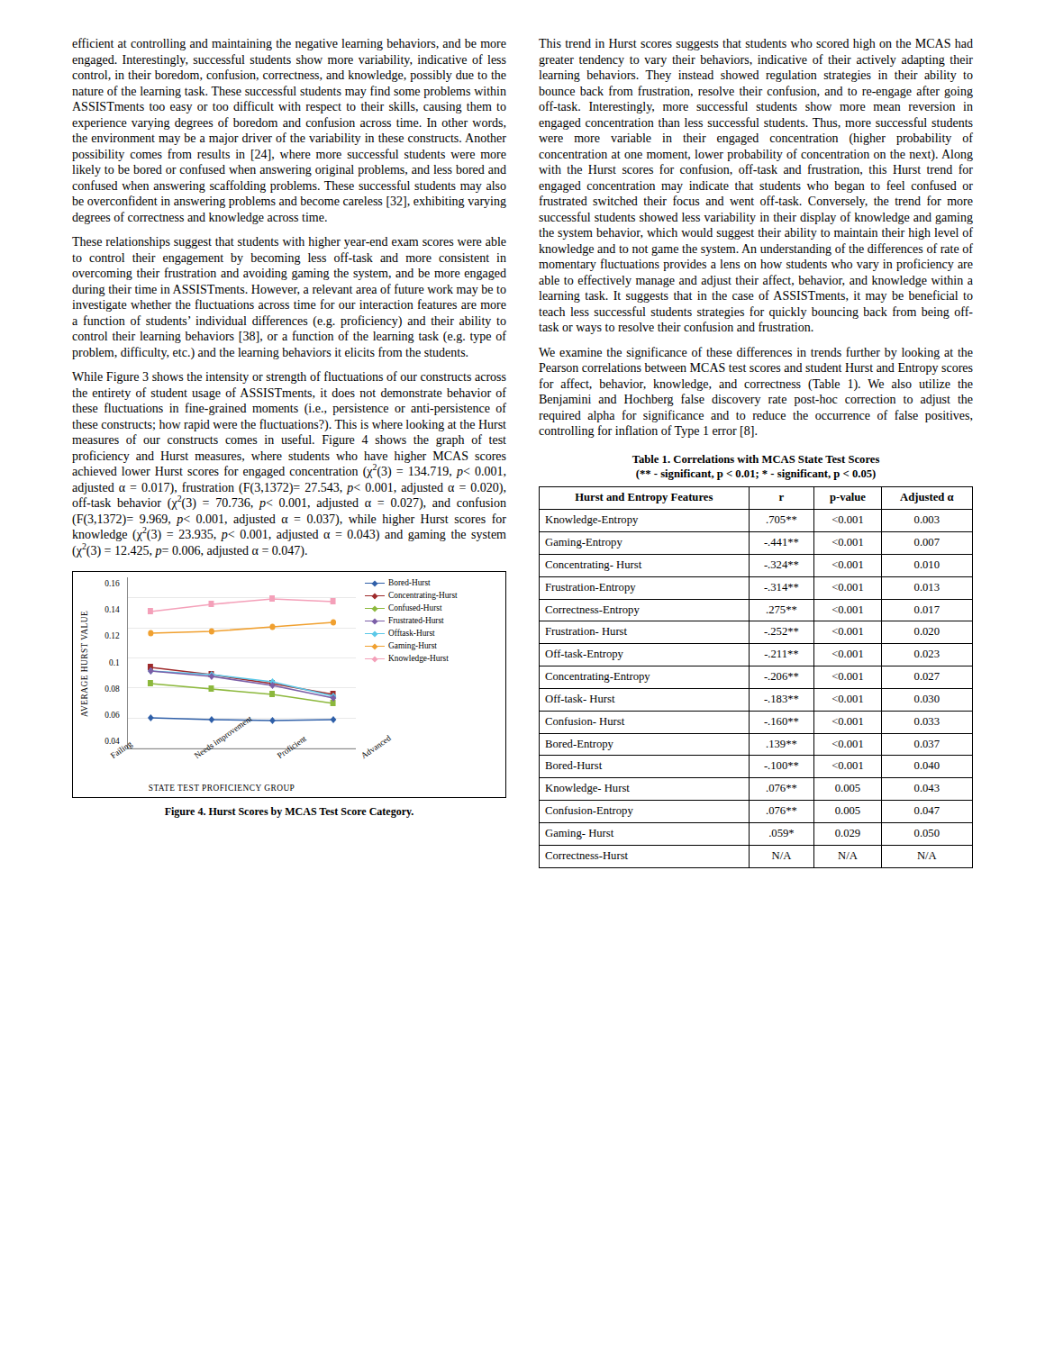efficient at controlling and maintaining the negative learning behaviors, and be more engaged. Interestingly, successful students show more variability, indicative of less control, in their boredom, confusion, correctness, and knowledge, possibly due to the nature of the learning task. These successful students may find some problems within ASSISTments too easy or too difficult with respect to their skills, causing them to experience varying degrees of boredom and confusion across time. In other words, the environment may be a major driver of the variability in these constructs. Another possibility comes from results in [24], where more successful students were more likely to be bored or confused when answering original problems, and less bored and confused when answering scaffolding problems. These successful students may also be overconfident in answering problems and become careless [32], exhibiting varying degrees of correctness and knowledge across time.
These relationships suggest that students with higher year-end exam scores were able to control their engagement by becoming less off-task and more consistent in overcoming their frustration and avoiding gaming the system, and be more engaged during their time in ASSISTments. However, a relevant area of future work may be to investigate whether the fluctuations across time for our interaction features are more a function of students’ individual differences (e.g. proficiency) and their ability to control their learning behaviors [38], or a function of the learning task (e.g. type of problem, difficulty, etc.) and the learning behaviors it elicits from the students.
While Figure 3 shows the intensity or strength of fluctuations of our constructs across the entirety of student usage of ASSISTments, it does not demonstrate behavior of these fluctuations in fine-grained moments (i.e., persistence or anti-persistence of these constructs; how rapid were the fluctuations?). This is where looking at the Hurst measures of our constructs comes in useful. Figure 4 shows the graph of test proficiency and Hurst measures, where students who have higher MCAS scores achieved lower Hurst scores for engaged concentration (χ2(3) = 134.719, p< 0.001, adjusted α = 0.017), frustration (F(3,1372)= 27.543, p< 0.001, adjusted α = 0.020), off-task behavior (χ2(3) = 70.736, p< 0.001, adjusted α = 0.027), and confusion (F(3,1372)= 9.969, p< 0.001, adjusted α = 0.037), while higher Hurst scores for knowledge (χ2(3) = 23.935, p< 0.001, adjusted α = 0.043) and gaming the system (χ2(3) = 12.425, p= 0.006, adjusted α = 0.047).
AVERAGE HURST VALUE
0.16 0.14 0.12 0.1 0.08 0.06 0.04
Bored-Hurst
Concentrating-Hurst
Confused-Hurst
Frustrated-Hurst
Offtask-Hurst
Gaming-Hurst
Knowledge-Hurst
Failing Needs improvement Proficient Advanced
STATE TEST PROFICIENCY GROUP
Figure 4. Hurst Scores by MCAS Test Score Category.
This trend in Hurst scores suggests that students who scored high on the MCAS had greater tendency to vary their behaviors, indicative of their actively adapting their learning behaviors. They instead showed regulation strategies in their ability to bounce back from frustration, resolve their confusion, and to re-engage after going off-task. Interestingly, more successful students show more mean reversion in engaged concentration than less successful students. Thus, more successful students were more variable in their engaged concentration (higher probability of concentration at one moment, lower probability of concentration on the next). Along with the Hurst scores for confusion, off-task and frustration, this Hurst trend for engaged concentration may indicate that students who began to feel confused or frustrated switched their focus and went off-task. Conversely, the trend for more successful students showed less variability in their display of knowledge and gaming the system behavior, which would suggest their ability to maintain their high level of knowledge and to not game the system. An understanding of the differences of rate of momentary fluctuations provides a lens on how students who vary in proficiency are able to effectively manage and adjust their affect, behavior, and knowledge within a learning task. It suggests that in the case of ASSISTments, it may be beneficial to teach less successful students strategies for quickly bouncing back from being off-task or ways to resolve their confusion and frustration.
We examine the significance of these differences in trends further by looking at the Pearson correlations between MCAS test scores and student Hurst and Entropy scores for affect, behavior, knowledge, and correctness (Table 1). We also utilize the Benjamini and Hochberg false discovery rate post-hoc correction to adjust the required alpha for significance and to reduce the occurrence of false positives, controlling for inflation of Type 1 error [8].
Table 1. Correlations with MCAS State Test Scores
(** - significant, p < 0.01; * - significant, p < 0.05)
| Hurst and Entropy Features | r | p-value | Adjusted α |
| --- | --- | --- | --- |
| Knowledge-Entropy | .705** | <0.001 | 0.003 |
| Gaming-Entropy | -.441** | <0.001 | 0.007 |
| Concentrating- Hurst | -.324** | <0.001 | 0.010 |
| Frustration-Entropy | -.314** | <0.001 | 0.013 |
| Correctness-Entropy | .275** | <0.001 | 0.017 |
| Frustration- Hurst | -.252** | <0.001 | 0.020 |
| Off-task-Entropy | -.211** | <0.001 | 0.023 |
| Concentrating-Entropy | -.206** | <0.001 | 0.027 |
| Off-task- Hurst | -.183** | <0.001 | 0.030 |
| Confusion- Hurst | -.160** | <0.001 | 0.033 |
| Bored-Entropy | .139** | <0.001 | 0.037 |
| Bored-Hurst | -.100** | <0.001 | 0.040 |
| Knowledge- Hurst | .076** | 0.005 | 0.043 |
| Confusion-Entropy | .076** | 0.005 | 0.047 |
| Gaming- Hurst | .059* | 0.029 | 0.050 |
| Correctness-Hurst | N/A | N/A | N/A |